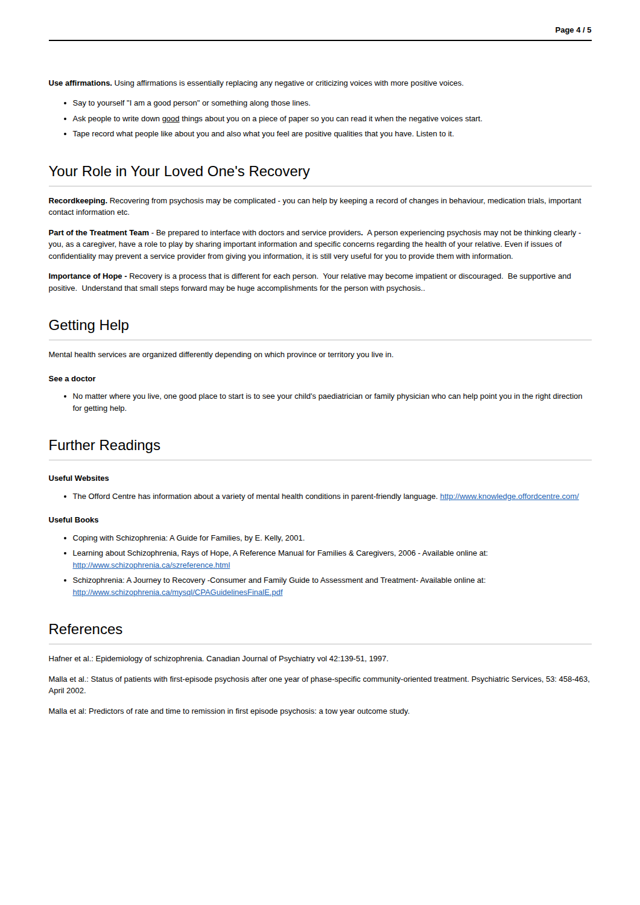Page 4 / 5
Use affirmations. Using affirmations is essentially replacing any negative or criticizing voices with more positive voices.
Say to yourself "I am a good person" or something along those lines.
Ask people to write down good things about you on a piece of paper so you can read it when the negative voices start.
Tape record what people like about you and also what you feel are positive qualities that you have. Listen to it.
Your Role in Your Loved One's Recovery
Recordkeeping. Recovering from psychosis may be complicated - you can help by keeping a record of changes in behaviour, medication trials, important contact information etc.
Part of the Treatment Team - Be prepared to interface with doctors and service providers. A person experiencing psychosis may not be thinking clearly - you, as a caregiver, have a role to play by sharing important information and specific concerns regarding the health of your relative. Even if issues of confidentiality may prevent a service provider from giving you information, it is still very useful for you to provide them with information.
Importance of Hope - Recovery is a process that is different for each person. Your relative may become impatient or discouraged. Be supportive and positive. Understand that small steps forward may be huge accomplishments for the person with psychosis..
Getting Help
Mental health services are organized differently depending on which province or territory you live in.
See a doctor
No matter where you live, one good place to start is to see your child's paediatrician or family physician who can help point you in the right direction for getting help.
Further Readings
Useful Websites
The Offord Centre has information about a variety of mental health conditions in parent-friendly language. http://www.knowledge.offordcentre.com/
Useful Books
Coping with Schizophrenia: A Guide for Families, by E. Kelly, 2001.
Learning about Schizophrenia, Rays of Hope, A Reference Manual for Families & Caregivers, 2006 - Available online at: http://www.schizophrenia.ca/szreference.html
Schizophrenia: A Journey to Recovery -Consumer and Family Guide to Assessment and Treatment- Available online at: http://www.schizophrenia.ca/mysql/CPAGuidelinesFinalE.pdf
References
Hafner et al.: Epidemiology of schizophrenia. Canadian Journal of Psychiatry vol 42:139-51, 1997.
Malla et al.: Status of patients with first-episode psychosis after one year of phase-specific community-oriented treatment. Psychiatric Services, 53: 458-463, April 2002.
Malla et al: Predictors of rate and time to remission in first episode psychosis: a tow year outcome study.